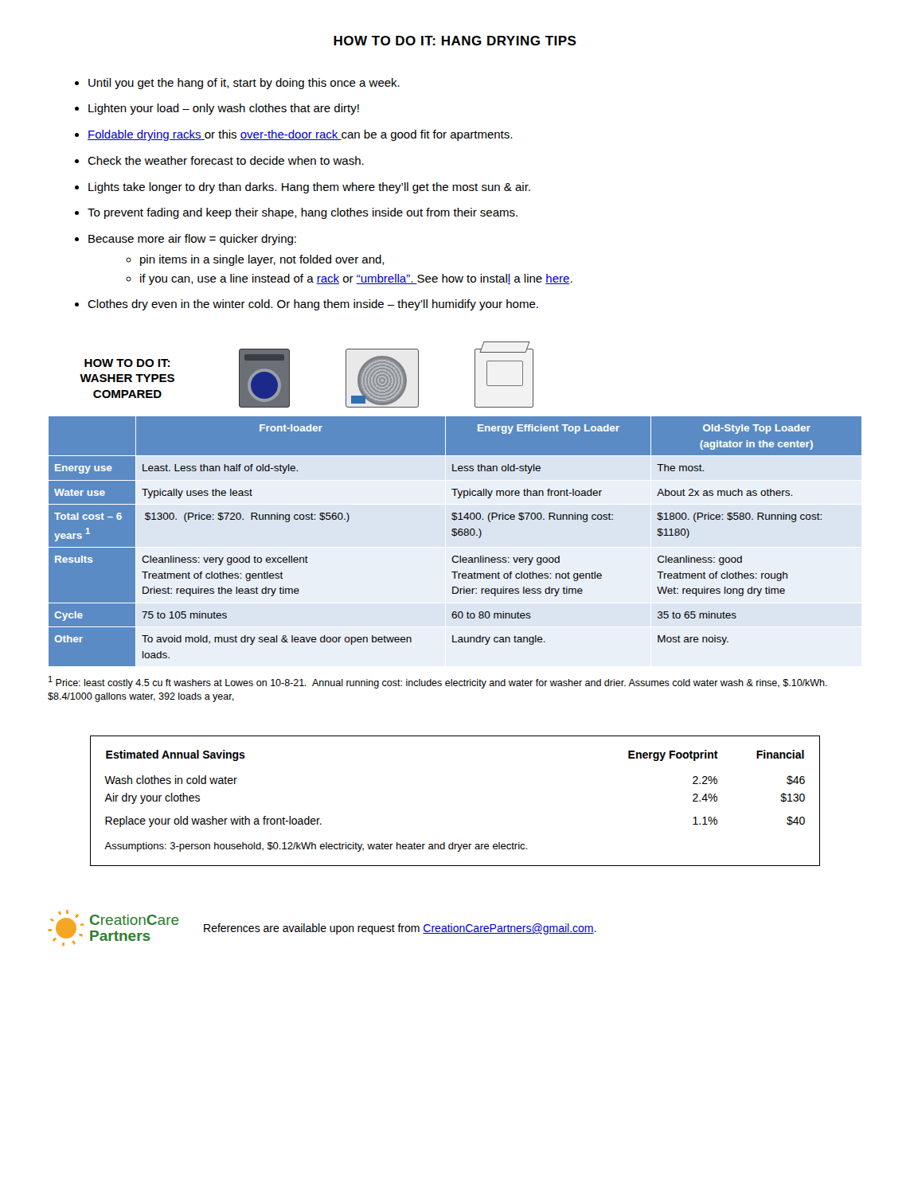HOW TO DO IT: HANG DRYING TIPS
Until you get the hang of it, start by doing this once a week.
Lighten your load – only wash clothes that are dirty!
Foldable drying racks or this over-the-door rack can be a good fit for apartments.
Check the weather forecast to decide when to wash.
Lights take longer to dry than darks. Hang them where they’ll get the most sun & air.
To prevent fading and keep their shape, hang clothes inside out from their seams.
Because more air flow = quicker drying:
pin items in a single layer, not folded over and,
if you can, use a line instead of a rack or “umbrella”. See how to install a line here.
Clothes dry even in the winter cold. Or hang them inside – they’ll humidify your home.
HOW TO DO IT:
WASHER TYPES
COMPARED
| | Front-loader | Energy Efficient Top Loader | Old-Style Top Loader (agitator in the center) |
| --- | --- | --- | --- |
| Energy use | Least. Less than half of old-style. | Less than old-style | The most. |
| Water use | Typically uses the least | Typically more than front-loader | About 2x as much as others. |
| Total cost – 6 years 1 | $1300. (Price: $720. Running cost: $560.) | $1400. (Price $700. Running cost: $680.) | $1800. (Price: $580. Running cost: $1180) |
| Results | Cleanliness: very good to excellent Treatment of clothes: gentlest Driest: requires the least dry time | Cleanliness: very good Treatment of clothes: not gentle Drier: requires less dry time | Cleanliness: good Treatment of clothes: rough Wet: requires long dry time |
| Cycle | 75 to 105 minutes | 60 to 80 minutes | 35 to 65 minutes |
| Other | To avoid mold, must dry seal & leave door open between loads. | Laundry can tangle. | Most are noisy. |
1 Price: least costly 4.5 cu ft washers at Lowes on 10-8-21. Annual running cost: includes electricity and water for washer and drier. Assumes cold water wash & rinse, $.10/kWh. $8.4/1000 gallons water, 392 loads a year,
| Estimated Annual Savings | Energy Footprint | Financial |
| --- | --- | --- |
| Wash clothes in cold water | 2.2% | $46 |
| Air dry your clothes | 2.4% | $130 |
| Replace your old washer with a front-loader. | 1.1% | $40 |
Assumptions: 3-person household, $0.12/kWh electricity, water heater and dryer are electric.
Creation Care
Partners
References are available upon request from CreationCarePartners@gmail.com.